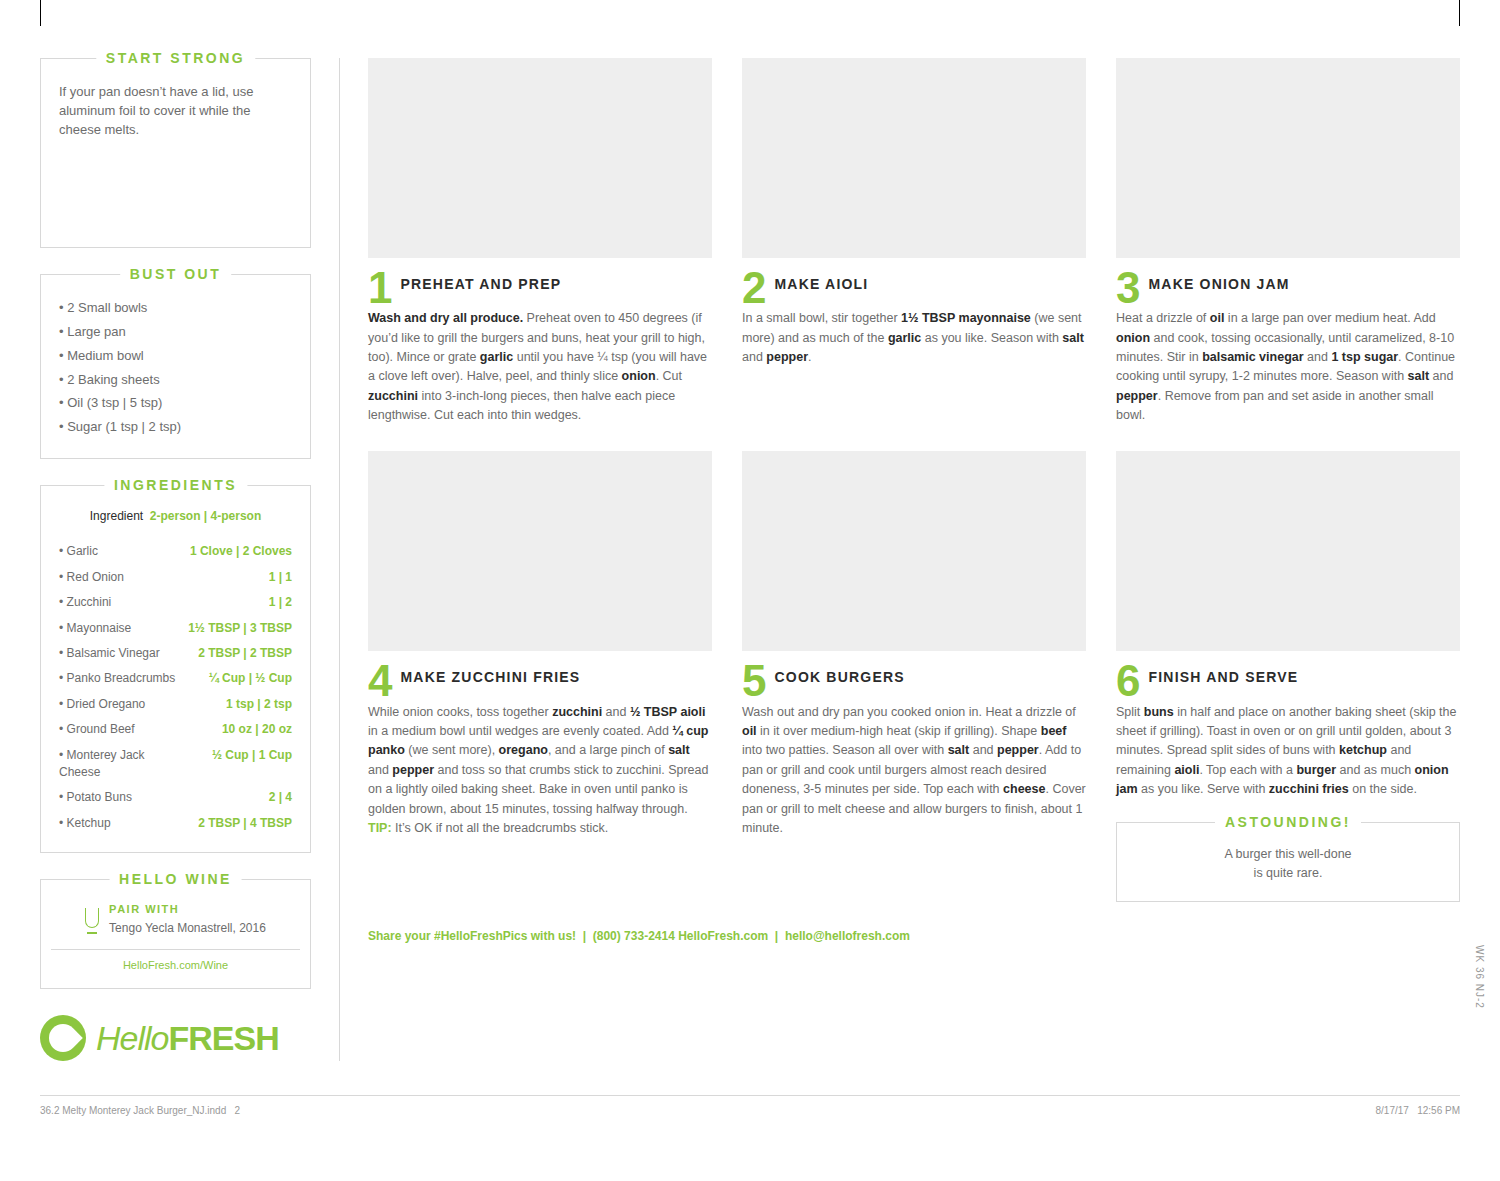START STRONG
If your pan doesn’t have a lid, use aluminum foil to cover it while the cheese melts.
BUST OUT
2 Small bowls
Large pan
Medium bowl
2 Baking sheets
Oil (3 tsp | 5 tsp)
Sugar (1 tsp | 2 tsp)
INGREDIENTS
Ingredient 2-person | 4-person
| Garlic | 1 Clove / 2 Cloves |
| Red Onion | 1 / 1 |
| Zucchini | 1 / 2 |
| Mayonnaise | 1½ TBSP / 3 TBSP |
| Balsamic Vinegar | 2 TBSP / 2 TBSP |
| Panko Breadcrumbs | ¼ Cup / ½ Cup |
| Dried Oregano | 1 tsp / 2 tsp |
| Ground Beef | 10 oz / 20 oz |
| Monterey Jack Cheese | ½ Cup / 1 Cup |
| Potato Buns | 2 / 4 |
| Ketchup | 2 TBSP / 4 TBSP |
HELLO WINE
PAIR WITH
Tengo Yecla Monastrell, 2016
HelloFresh.com/Wine
Hello FRESH
1
PREHEAT AND PREP
Wash and dry all produce. Preheat oven to 450 degrees (if you’d like to grill the burgers and buns, heat your grill to high, too). Mince or grate garlic until you have ¼ tsp (you will have a clove left over). Halve, peel, and thinly slice onion. Cut zucchini into 3-inch-long pieces, then halve each piece lengthwise. Cut each into thin wedges.
2
MAKE AIOLI
In a small bowl, stir together 1½ TBSP mayonnaise (we sent more) and as much of the garlic as you like. Season with salt and pepper.
3
MAKE ONION JAM
Heat a drizzle of oil in a large pan over medium heat. Add onion and cook, tossing occasionally, until caramelized, 8-10 minutes. Stir in balsamic vinegar and 1 tsp sugar. Continue cooking until syrupy, 1-2 minutes more. Season with salt and pepper. Remove from pan and set aside in another small bowl.
4
MAKE ZUCCHINI FRIES
While onion cooks, toss together zucchini and ½ TBSP aioli in a medium bowl until wedges are evenly coated. Add ¼ cup panko (we sent more), oregano, and a large pinch of salt and pepper and toss so that crumbs stick to zucchini. Spread on a lightly oiled baking sheet. Bake in oven until panko is golden brown, about 15 minutes, tossing halfway through. TIP: It’s OK if not all the breadcrumbs stick.
5
COOK BURGERS
Wash out and dry pan you cooked onion in. Heat a drizzle of oil in it over medium-high heat (skip if grilling). Shape beef into two patties. Season all over with salt and pepper. Add to pan or grill and cook until burgers almost reach desired doneness, 3-5 minutes per side. Top each with cheese. Cover pan or grill to melt cheese and allow burgers to finish, about 1 minute.
6
FINISH AND SERVE
Split buns in half and place on another baking sheet (skip the sheet if grilling). Toast in oven or on grill until golden, about 3 minutes. Spread split sides of buns with ketchup and remaining aioli. Top each with a burger and as much onion jam as you like. Serve with zucchini fries on the side.
ASTOUNDING!
A burger this well-done
is quite rare.
Share your #HelloFreshPics with us! | (800) 733-2414 HelloFresh.com | hello@hellofresh.com
WK 36 NJ-2
36.2 Melty Monterey Jack Burger_NJ.indd 2 8/17/17 12:56 PM